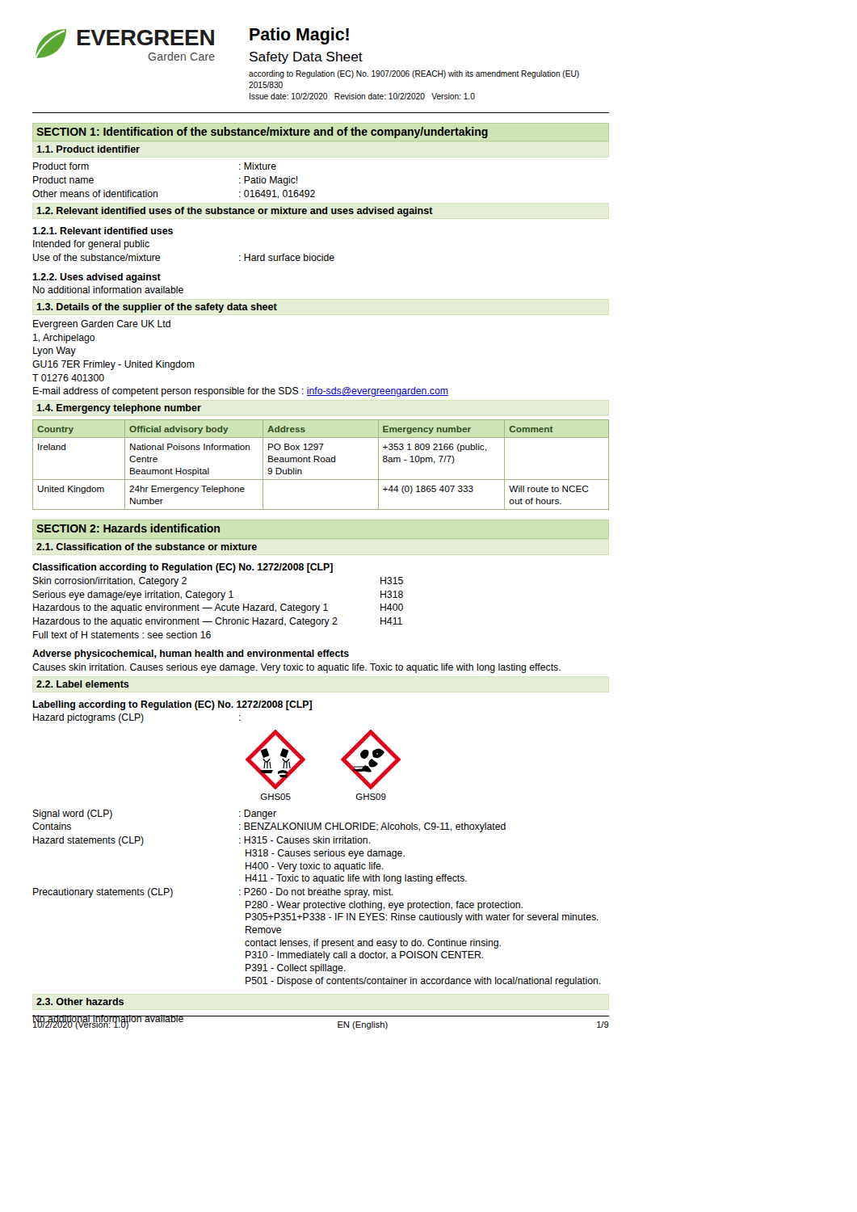EVERGREEN
Garden Care
Patio Magic!
Safety Data Sheet
according to Regulation (EC) No. 1907/2006 (REACH) with its amendment Regulation (EU) 2015/830
Issue date: 10/2/2020 Revision date: 10/2/2020 Version: 1.0
SECTION 1: Identification of the substance/mixture and of the company/undertaking
1.1. Product identifier
Product form
Mixture
Product name
Patio Magic!
Other means of identification
016491, 016492
1.2. Relevant identified uses of the substance or mixture and uses advised against
1.2.1. Relevant identified uses
Intended for general public
Use of the substance/mixture
Hard surface biocide
1.2.2. Uses advised against
No additional information available
1.3. Details of the supplier of the safety data sheet
Evergreen Garden Care UK Ltd
1, Archipelago
Lyon Way
GU16 7ER Frimley - United Kingdom
T 01276 401300
E-mail address of competent person responsible for the SDS : info-sds@evergreengarden.com
1.4. Emergency telephone number
| Country | Official advisory body | Address | Emergency number | Comment |
| --- | --- | --- | --- | --- |
| Ireland | National Poisons Information Centre Beaumont Hospital | PO Box 1297 Beaumont Road 9 Dublin | +353 1 809 2166 (public, 8am - 10pm, 7/7) | |
| United Kingdom | 24hr Emergency Telephone Number | | +44 (0) 1865 407 333 | Will route to NCEC out of hours. |
SECTION 2: Hazards identification
2.1. Classification of the substance or mixture
Classification according to Regulation (EC) No. 1272/2008 [CLP]
Skin corrosion/irritation, Category 2
H315
Serious eye damage/eye irritation, Category 1
H318
Hazardous to the aquatic environment — Acute Hazard, Category 1
H400
Hazardous to the aquatic environment — Chronic Hazard, Category 2
H411
Full text of H statements : see section 16
Adverse physicochemical, human health and environmental effects
Causes skin irritation. Causes serious eye damage. Very toxic to aquatic life. Toxic to aquatic life with long lasting effects.
2.2. Label elements
Labelling according to Regulation (EC) No. 1272/2008 [CLP]
Hazard pictograms (CLP)
:
GHS05
GHS09
Signal word (CLP)
Danger
Contains
BENZALKONIUM CHLORIDE; Alcohols, C9-11, ethoxylated
Hazard statements (CLP)
: H315 - Causes skin irritation.
H318 - Causes serious eye damage.
H400 - Very toxic to aquatic life.
H411 - Toxic to aquatic life with long lasting effects.
Precautionary statements (CLP)
: P260 - Do not breathe spray, mist.
P280 - Wear protective clothing, eye protection, face protection.
P305+P351+P338 - IF IN EYES: Rinse cautiously with water for several minutes. Remove
contact lenses, if present and easy to do. Continue rinsing.
P310 - Immediately call a doctor, a POISON CENTER.
P391 - Collect spillage.
P501 - Dispose of contents/container in accordance with local/national regulation.
2.3. Other hazards
No additional information available
10/2/2020 (Version: 1.0)
EN (English)
1/9